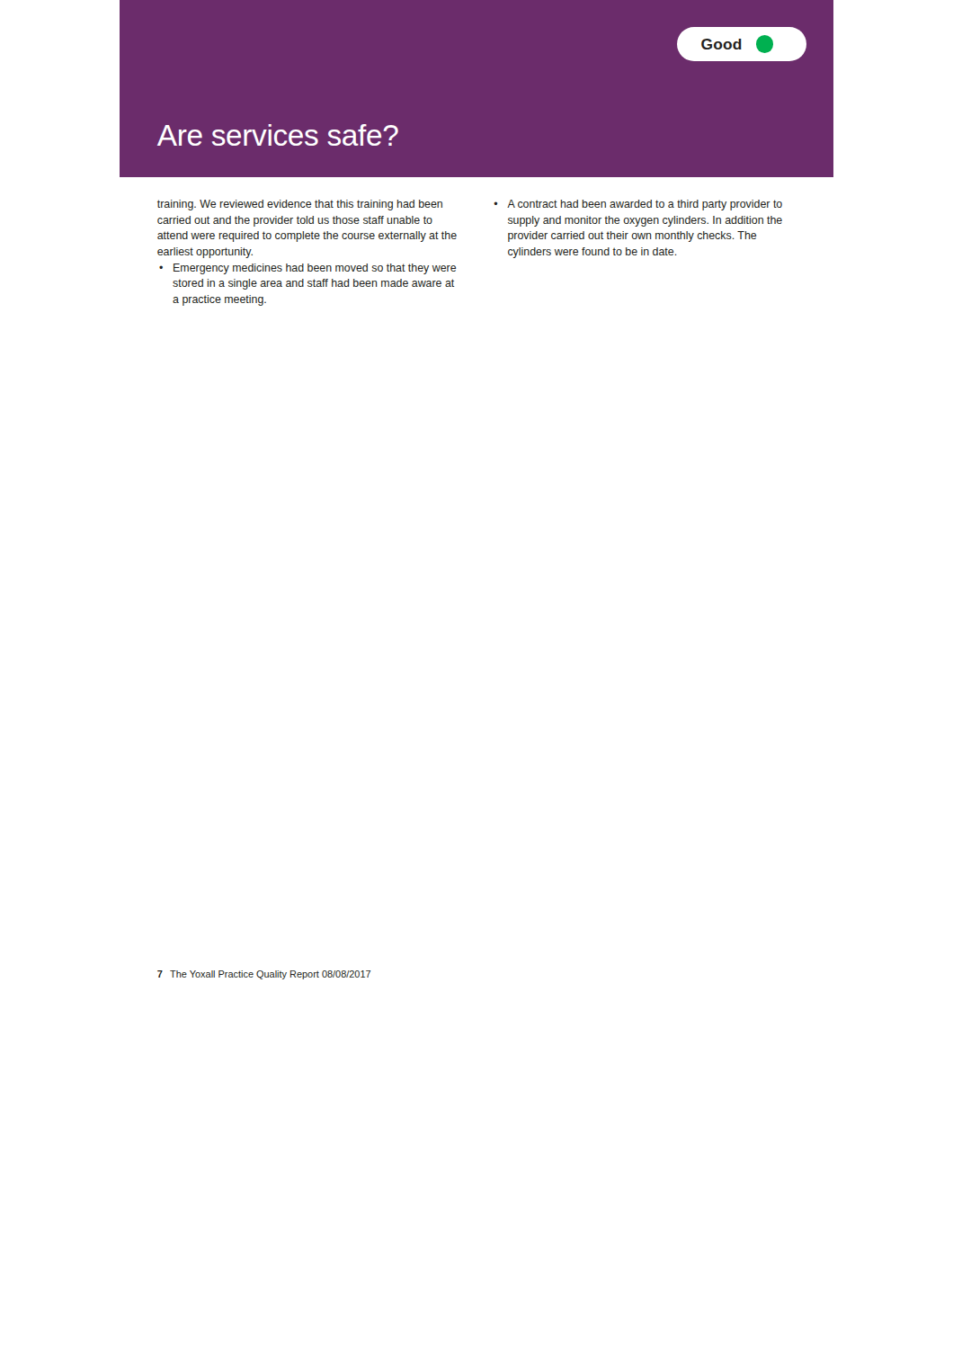Good
Are services safe?
training. We reviewed evidence that this training had been carried out and the provider told us those staff unable to attend were required to complete the course externally at the earliest opportunity.
Emergency medicines had been moved so that they were stored in a single area and staff had been made aware at a practice meeting.
A contract had been awarded to a third party provider to supply and monitor the oxygen cylinders. In addition the provider carried out their own monthly checks. The cylinders were found to be in date.
7 The Yoxall Practice Quality Report 08/08/2017